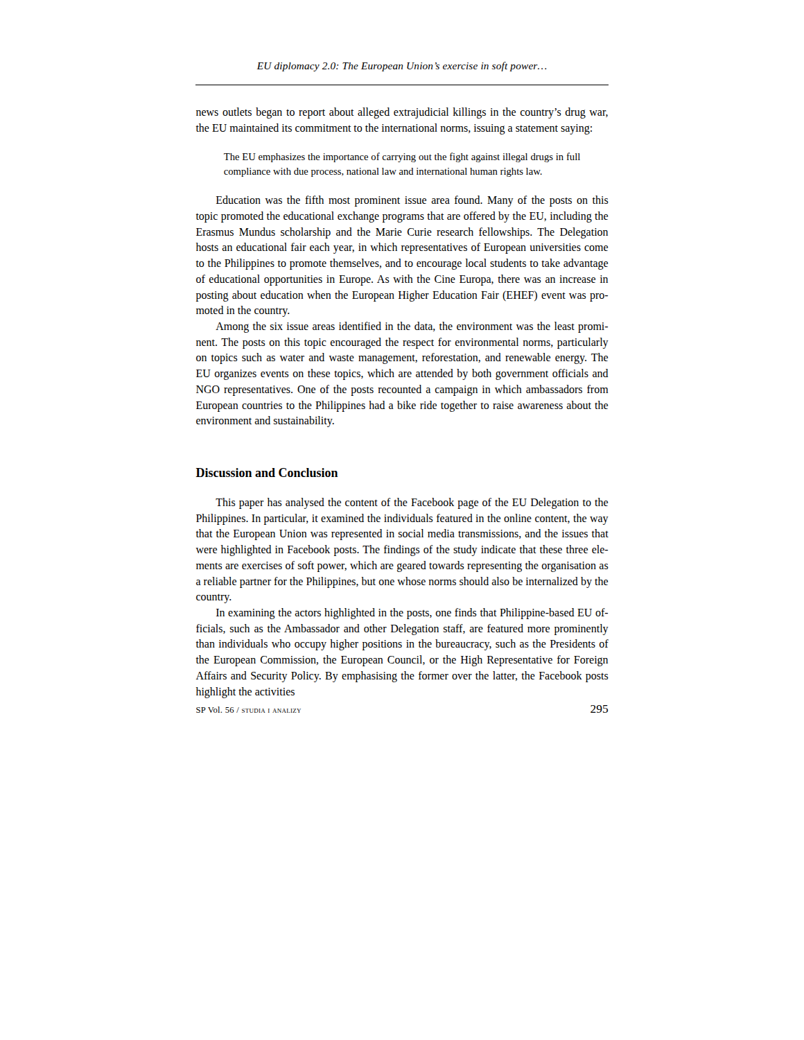EU diplomacy 2.0: The European Union’s exercise in soft power…
news outlets began to report about alleged extrajudicial killings in the country’s drug war, the EU maintained its commitment to the international norms, issuing a statement saying:
The EU emphasizes the importance of carrying out the fight against illegal drugs in full compliance with due process, national law and international human rights law.
Education was the fifth most prominent issue area found. Many of the posts on this topic promoted the educational exchange programs that are offered by the EU, including the Erasmus Mundus scholarship and the Marie Curie research fellowships. The Delegation hosts an educational fair each year, in which representatives of European universities come to the Philippines to promote themselves, and to encourage local students to take advantage of educational opportunities in Europe. As with the Cine Europa, there was an increase in posting about education when the European Higher Education Fair (EHEF) event was promoted in the country.
Among the six issue areas identified in the data, the environment was the least prominent. The posts on this topic encouraged the respect for environmental norms, particularly on topics such as water and waste management, reforestation, and renewable energy. The EU organizes events on these topics, which are attended by both government officials and NGO representatives. One of the posts recounted a campaign in which ambassadors from European countries to the Philippines had a bike ride together to raise awareness about the environment and sustainability.
Discussion and Conclusion
This paper has analysed the content of the Facebook page of the EU Delegation to the Philippines. In particular, it examined the individuals featured in the online content, the way that the European Union was represented in social media transmissions, and the issues that were highlighted in Facebook posts. The findings of the study indicate that these three elements are exercises of soft power, which are geared towards representing the organisation as a reliable partner for the Philippines, but one whose norms should also be internalized by the country.
In examining the actors highlighted in the posts, one finds that Philippine-based EU officials, such as the Ambassador and other Delegation staff, are featured more prominently than individuals who occupy higher positions in the bureaucracy, such as the Presidents of the European Commission, the European Council, or the High Representative for Foreign Affairs and Security Policy. By emphasising the former over the latter, the Facebook posts highlight the activities
SP Vol. 56 / studia i analizy
295